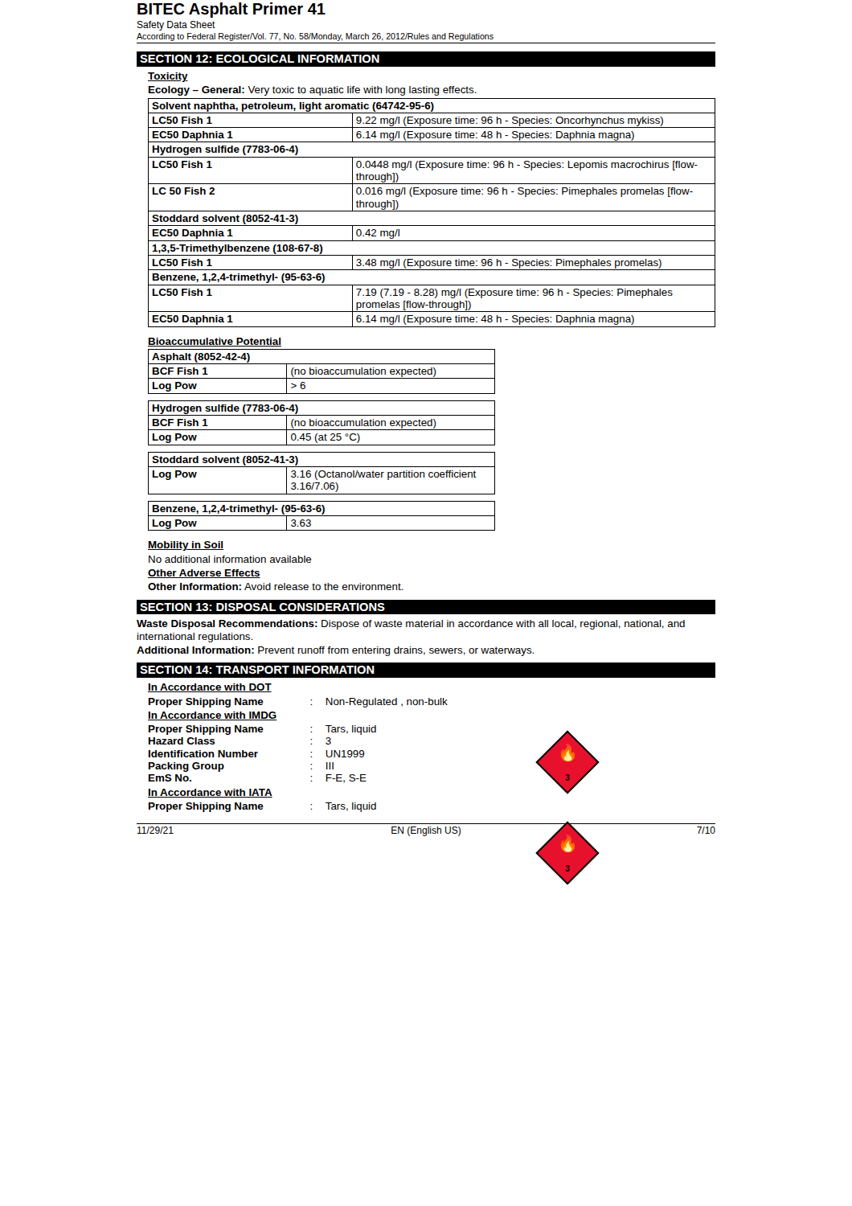BITEC Asphalt Primer 41
Safety Data Sheet
According to Federal Register/Vol. 77, No. 58/Monday, March 26, 2012/Rules and Regulations
SECTION 12: ECOLOGICAL INFORMATION
Toxicity
Ecology – General: Very toxic to aquatic life with long lasting effects.
| Solvent naphtha, petroleum, light aromatic (64742-95-6) |
| LC50 Fish 1 | 9.22 mg/l (Exposure time: 96 h - Species: Oncorhynchus mykiss) |
| EC50 Daphnia 1 | 6.14 mg/l (Exposure time: 48 h - Species: Daphnia magna) |
| Hydrogen sulfide (7783-06-4) |
| LC50 Fish 1 | 0.0448 mg/l (Exposure time: 96 h - Species: Lepomis macrochirus [flow-through]) |
| LC 50 Fish 2 | 0.016 mg/l (Exposure time: 96 h - Species: Pimephales promelas [flow-through]) |
| Stoddard solvent (8052-41-3) |
| EC50 Daphnia 1 | 0.42 mg/l |
| 1,3,5-Trimethylbenzene (108-67-8) |
| LC50 Fish 1 | 3.48 mg/l (Exposure time: 96 h - Species: Pimephales promelas) |
| Benzene, 1,2,4-trimethyl- (95-63-6) |
| LC50 Fish 1 | 7.19 (7.19 - 8.28) mg/l (Exposure time: 96 h - Species: Pimephales promelas [flow-through]) |
| EC50 Daphnia 1 | 6.14 mg/l (Exposure time: 48 h - Species: Daphnia magna) |
Bioaccumulative Potential
| Asphalt (8052-42-4) |
| BCF Fish 1 | (no bioaccumulation expected) |
| Log Pow | > 6 |
| Hydrogen sulfide (7783-06-4) |
| BCF Fish 1 | (no bioaccumulation expected) |
| Log Pow | 0.45 (at 25 °C) |
| Stoddard solvent (8052-41-3) |
| Log Pow | 3.16 (Octanol/water partition coefficient 3.16/7.06) |
| Benzene, 1,2,4-trimethyl- (95-63-6) |
| Log Pow | 3.63 |
Mobility in Soil
No additional information available
Other Adverse Effects
Other Information: Avoid release to the environment.
SECTION 13: DISPOSAL CONSIDERATIONS
Waste Disposal Recommendations: Dispose of waste material in accordance with all local, regional, national, and international regulations.
Additional Information: Prevent runoff from entering drains, sewers, or waterways.
SECTION 14: TRANSPORT INFORMATION
In Accordance with DOT
Proper Shipping Name
:
Non-Regulated , non-bulk
In Accordance with IMDG
Proper Shipping Name
:
Tars, liquid
Hazard Class
:
3
Identification Number
:
UN1999
Packing Group
:
III
EmS No.
:
F-E, S-E
🔥
3
In Accordance with IATA
Proper Shipping Name
:
Tars, liquid
11/29/21
EN (English US)
7/10
🔥
3